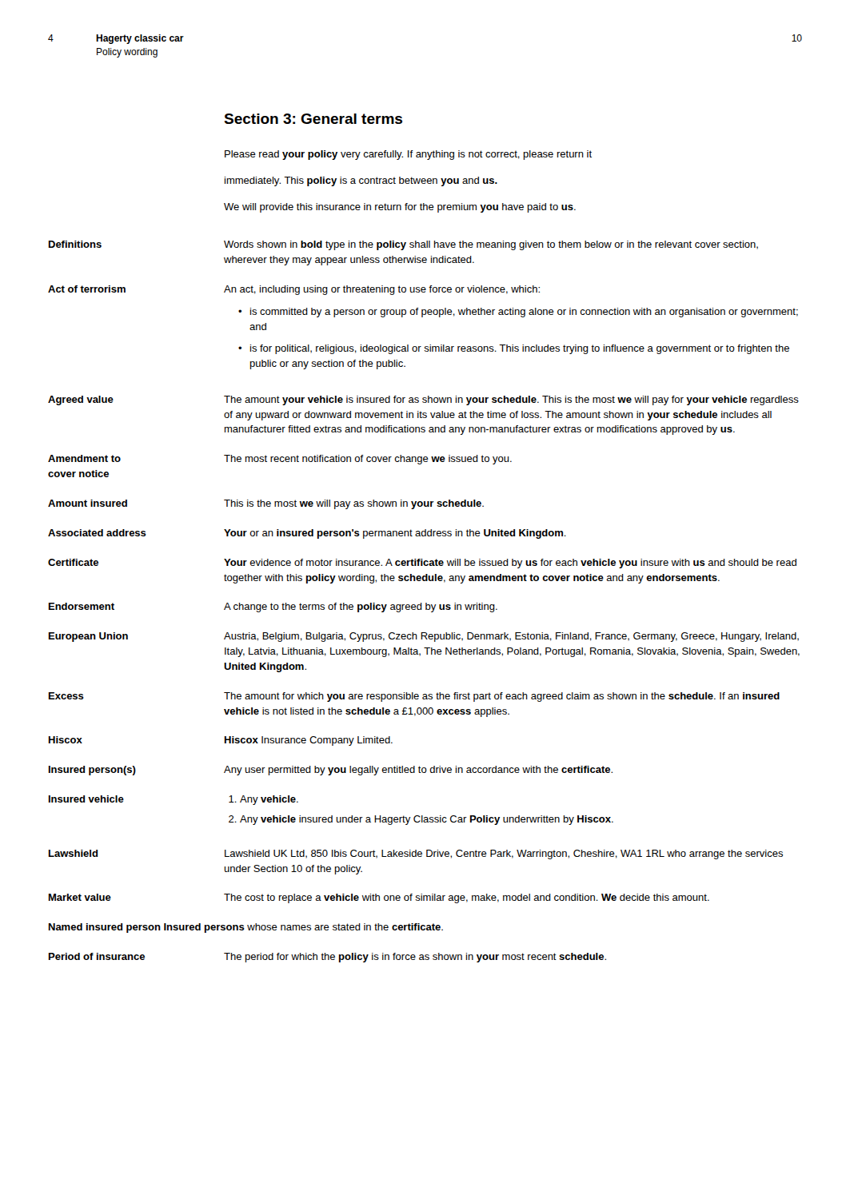4
Hagerty classic car
Policy wording
10
Section 3: General terms
Please read your policy very carefully. If anything is not correct, please return it
immediately. This policy is a contract between you and us.
We will provide this insurance in return for the premium you have paid to us.
Definitions
Words shown in bold type in the policy shall have the meaning given to them below or in the relevant cover section, wherever they may appear unless otherwise indicated.
Act of terrorism
An act, including using or threatening to use force or violence, which:
is committed by a person or group of people, whether acting alone or in connection with an organisation or government; and
is for political, religious, ideological or similar reasons. This includes trying to influence a government or to frighten the public or any section of the public.
Agreed value
The amount your vehicle is insured for as shown in your schedule. This is the most we will pay for your vehicle regardless of any upward or downward movement in its value at the time of loss. The amount shown in your schedule includes all manufacturer fitted extras and modifications and any non-manufacturer extras or modifications approved by us.
Amendment to
cover notice
The most recent notification of cover change we issued to you.
Amount insured
This is the most we will pay as shown in your schedule.
Associated address
Your or an insured person's permanent address in the United Kingdom.
Certificate
Your evidence of motor insurance. A certificate will be issued by us for each vehicle you insure with us and should be read together with this policy wording, the schedule, any amendment to cover notice and any endorsements.
Endorsement
A change to the terms of the policy agreed by us in writing.
European Union
Austria, Belgium, Bulgaria, Cyprus, Czech Republic, Denmark, Estonia, Finland, France, Germany, Greece, Hungary, Ireland, Italy, Latvia, Lithuania, Luxembourg, Malta, The Netherlands, Poland, Portugal, Romania, Slovakia, Slovenia, Spain, Sweden, United Kingdom.
Excess
The amount for which you are responsible as the first part of each agreed claim as shown in the schedule. If an insured vehicle is not listed in the schedule a £1,000 excess applies.
Hiscox
Hiscox Insurance Company Limited.
Insured person(s)
Any user permitted by you legally entitled to drive in accordance with the certificate.
Insured vehicle
Any vehicle.
Any vehicle insured under a Hagerty Classic Car Policy underwritten by Hiscox.
Lawshield
Lawshield UK Ltd, 850 Ibis Court, Lakeside Drive, Centre Park, Warrington, Cheshire, WA1 1RL who arrange the services under Section 10 of the policy.
Market value
The cost to replace a vehicle with one of similar age, make, model and condition. We decide this amount.
Named insured person Insured persons whose names are stated in the certificate.
Period of insurance
The period for which the policy is in force as shown in your most recent schedule.